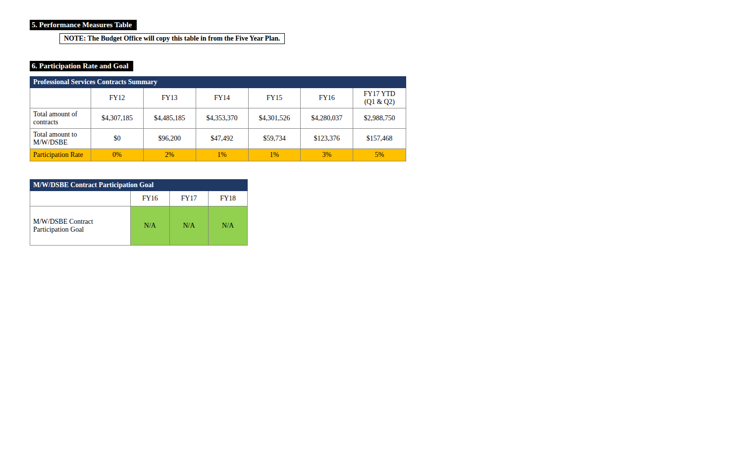5. Performance Measures Table
NOTE: The Budget Office will copy this table in from the Five Year Plan.
6. Participation Rate and Goal
| Professional Services Contracts Summary |
| --- |
| | FY12 | FY13 | FY14 | FY15 | FY16 | FY17 YTD (Q1 & Q2) |
| Total amount of contracts | $4,307,185 | $4,485,185 | $4,353,370 | $4,301,526 | $4,280,037 | $2,988,750 |
| Total amount to M/W/DSBE | $0 | $96,200 | $47,492 | $59,734 | $123,376 | $157,468 |
| Participation Rate | 0% | 2% | 1% | 1% | 3% | 5% |
| M/W/DSBE Contract Participation Goal |
| --- |
| | FY16 | FY17 | FY18 |
| M/W/DSBE Contract Participation Goal | N/A | N/A | N/A |